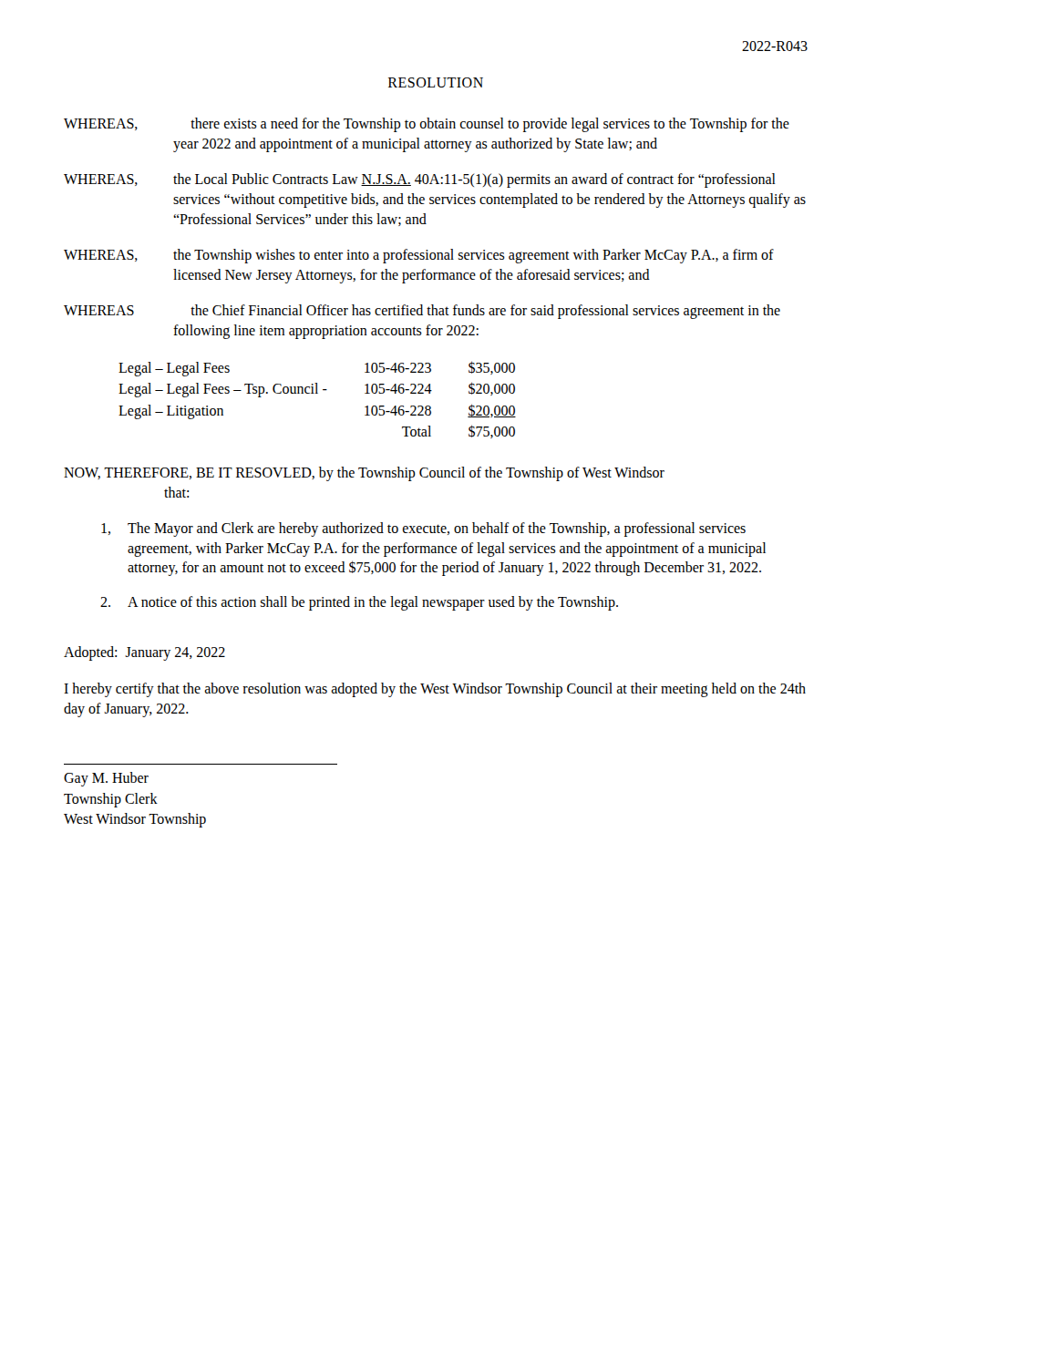2022-R043
RESOLUTION
WHEREAS,
there exists a need for the Township to obtain counsel to provide legal services to the Township for the year 2022 and appointment of a municipal attorney as authorized by State law; and
WHEREAS,
the Local Public Contracts Law N.J.S.A. 40A:11-5(1)(a) permits an award of contract for “professional services “without competitive bids, and the services contemplated to be rendered by the Attorneys qualify as “Professional Services” under this law; and
WHEREAS,
the Township wishes to enter into a professional services agreement with Parker McCay P.A., a firm of licensed New Jersey Attorneys, for the performance of the aforesaid services; and
WHEREAS
the Chief Financial Officer has certified that funds are for said professional services agreement in the following line item appropriation accounts for 2022:
| Legal – Legal Fees | 105-46-223 | $35,000 |
| Legal – Legal Fees – Tsp. Council - | 105-46-224 | $20,000 |
| Legal – Litigation | 105-46-228 | $20,000 |
| | Total | $75,000 |
NOW, THEREFORE, BE IT RESOVLED, by the Township Council of the Township of West Windsor
that:
1,
The Mayor and Clerk are hereby authorized to execute, on behalf of the Township, a professional services agreement, with Parker McCay P.A. for the performance of legal services and the appointment of a municipal attorney, for an amount not to exceed $75,000 for the period of January 1, 2022 through December 31, 2022.
2.
A notice of this action shall be printed in the legal newspaper used by the Township.
Adopted: January 24, 2022
I hereby certify that the above resolution was adopted by the West Windsor Township Council at their meeting held on the 24th day of January, 2022.
Gay M. Huber
Township Clerk
West Windsor Township